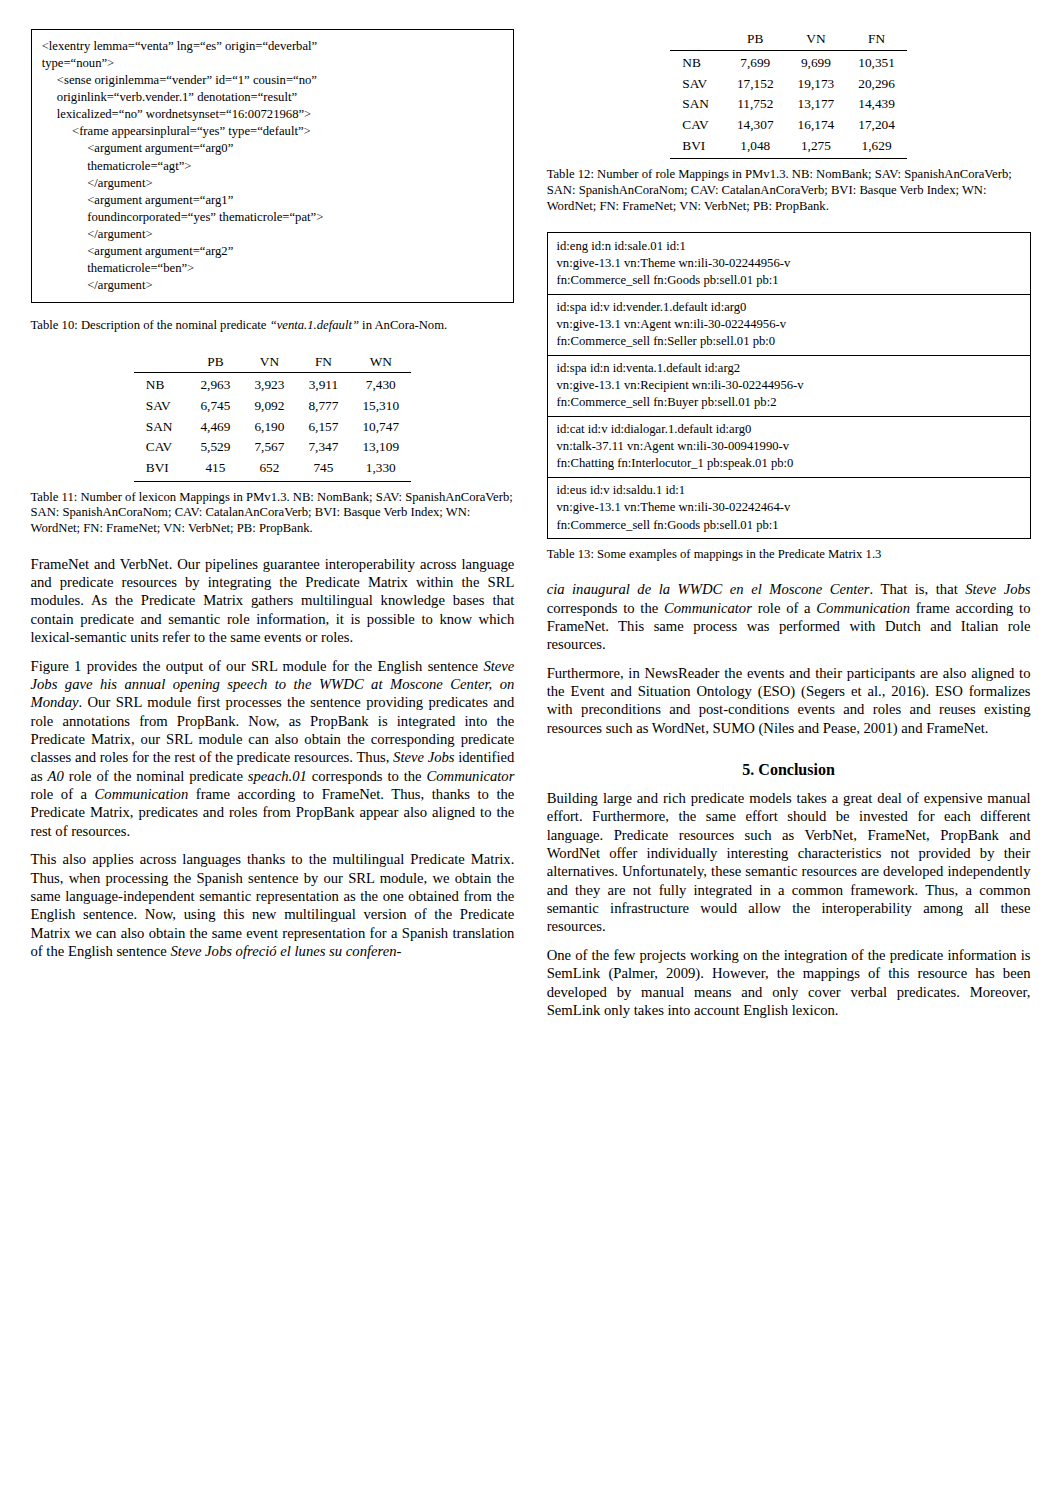<lexentry lemma=“venta” lng=“es” origin=“deverbal”
type=“noun”>
<sense originlemma=“vender” id=“1” cousin=“no”
originlink=“verb.vender.1” denotation=“result”
lexicalized=“no” wordnetsynset=“16:00721968”>
<frame appearsinplural=“yes” type=“default”>
<argument argument=“arg0”
thematicrole=“agt”>
</argument>
<argument argument=“arg1”
foundincorporated=“yes” thematicrole=“pat”>
</argument>
<argument argument=“arg2”
thematicrole=“ben”>
</argument>
Table 10: Description of the nominal predicate “venta.1.default” in AnCora-Nom.
| | PB | VN | FN | WN |
| --- | --- | --- | --- | --- |
| NB | 2,963 | 3,923 | 3,911 | 7,430 |
| SAV | 6,745 | 9,092 | 8,777 | 15,310 |
| SAN | 4,469 | 6,190 | 6,157 | 10,747 |
| CAV | 5,529 | 7,567 | 7,347 | 13,109 |
| BVI | 415 | 652 | 745 | 1,330 |
Table 11: Number of lexicon Mappings in PMv1.3. NB: NomBank; SAV: SpanishAnCoraVerb; SAN: SpanishAnCoraNom; CAV: CatalanAnCoraVerb; BVI: Basque Verb Index; WN: WordNet; FN: FrameNet; VN: VerbNet; PB: PropBank.
FrameNet and VerbNet. Our pipelines guarantee interoperability across language and predicate resources by integrating the Predicate Matrix within the SRL modules. As the Predicate Matrix gathers multilingual knowledge bases that contain predicate and semantic role information, it is possible to know which lexical-semantic units refer to the same events or roles.
Figure 1 provides the output of our SRL module for the English sentence Steve Jobs gave his annual opening speech to the WWDC at Moscone Center, on Monday. Our SRL module first processes the sentence providing predicates and role annotations from PropBank. Now, as PropBank is integrated into the Predicate Matrix, our SRL module can also obtain the corresponding predicate classes and roles for the rest of the predicate resources. Thus, Steve Jobs identified as A0 role of the nominal predicate speach.01 corresponds to the Communicator role of a Communication frame according to FrameNet. Thus, thanks to the Predicate Matrix, predicates and roles from PropBank appear also aligned to the rest of resources.
This also applies across languages thanks to the multilingual Predicate Matrix. Thus, when processing the Spanish sentence by our SRL module, we obtain the same language-independent semantic representation as the one obtained from the English sentence. Now, using this new multilingual version of the Predicate Matrix we can also obtain the same event representation for a Spanish translation of the English sentence Steve Jobs ofreció el lunes su conferen-
| | PB | VN | FN |
| --- | --- | --- | --- |
| NB | 7,699 | 9,699 | 10,351 |
| SAV | 17,152 | 19,173 | 20,296 |
| SAN | 11,752 | 13,177 | 14,439 |
| CAV | 14,307 | 16,174 | 17,204 |
| BVI | 1,048 | 1,275 | 1,629 |
Table 12: Number of role Mappings in PMv1.3. NB: NomBank; SAV: SpanishAnCoraVerb; SAN: SpanishAnCoraNom; CAV: CatalanAnCoraVerb; BVI: Basque Verb Index; WN: WordNet; FN: FrameNet; VN: VerbNet; PB: PropBank.
id:eng id:n id:sale.01 id:1
vn:give-13.1 vn:Theme wn:ili-30-02244956-v
fn:Commerce_sell fn:Goods pb:sell.01 pb:1
id:spa id:v id:vender.1.default id:arg0
vn:give-13.1 vn:Agent wn:ili-30-02244956-v
fn:Commerce_sell fn:Seller pb:sell.01 pb:0
id:spa id:n id:venta.1.default id:arg2
vn:give-13.1 vn:Recipient wn:ili-30-02244956-v
fn:Commerce_sell fn:Buyer pb:sell.01 pb:2
id:cat id:v id:dialogar.1.default id:arg0
vn:talk-37.11 vn:Agent wn:ili-30-00941990-v
fn:Chatting fn:Interlocutor_1 pb:speak.01 pb:0
id:eus id:v id:saldu.1 id:1
vn:give-13.1 vn:Theme wn:ili-30-02242464-v
fn:Commerce_sell fn:Goods pb:sell.01 pb:1
Table 13: Some examples of mappings in the Predicate Matrix 1.3
cia inaugural de la WWDC en el Moscone Center. That is, that Steve Jobs corresponds to the Communicator role of a Communication frame according to FrameNet. This same process was performed with Dutch and Italian role resources.
Furthermore, in NewsReader the events and their participants are also aligned to the Event and Situation Ontology (ESO) (Segers et al., 2016). ESO formalizes with preconditions and post-conditions events and roles and reuses existing resources such as WordNet, SUMO (Niles and Pease, 2001) and FrameNet.
5. Conclusion
Building large and rich predicate models takes a great deal of expensive manual effort. Furthermore, the same effort should be invested for each different language. Predicate resources such as VerbNet, FrameNet, PropBank and WordNet offer individually interesting characteristics not provided by their alternatives. Unfortunately, these semantic resources are developed independently and they are not fully integrated in a common framework. Thus, a common semantic infrastructure would allow the interoperability among all these resources.
One of the few projects working on the integration of the predicate information is SemLink (Palmer, 2009). However, the mappings of this resource has been developed by manual means and only cover verbal predicates. Moreover, SemLink only takes into account English lexicon.